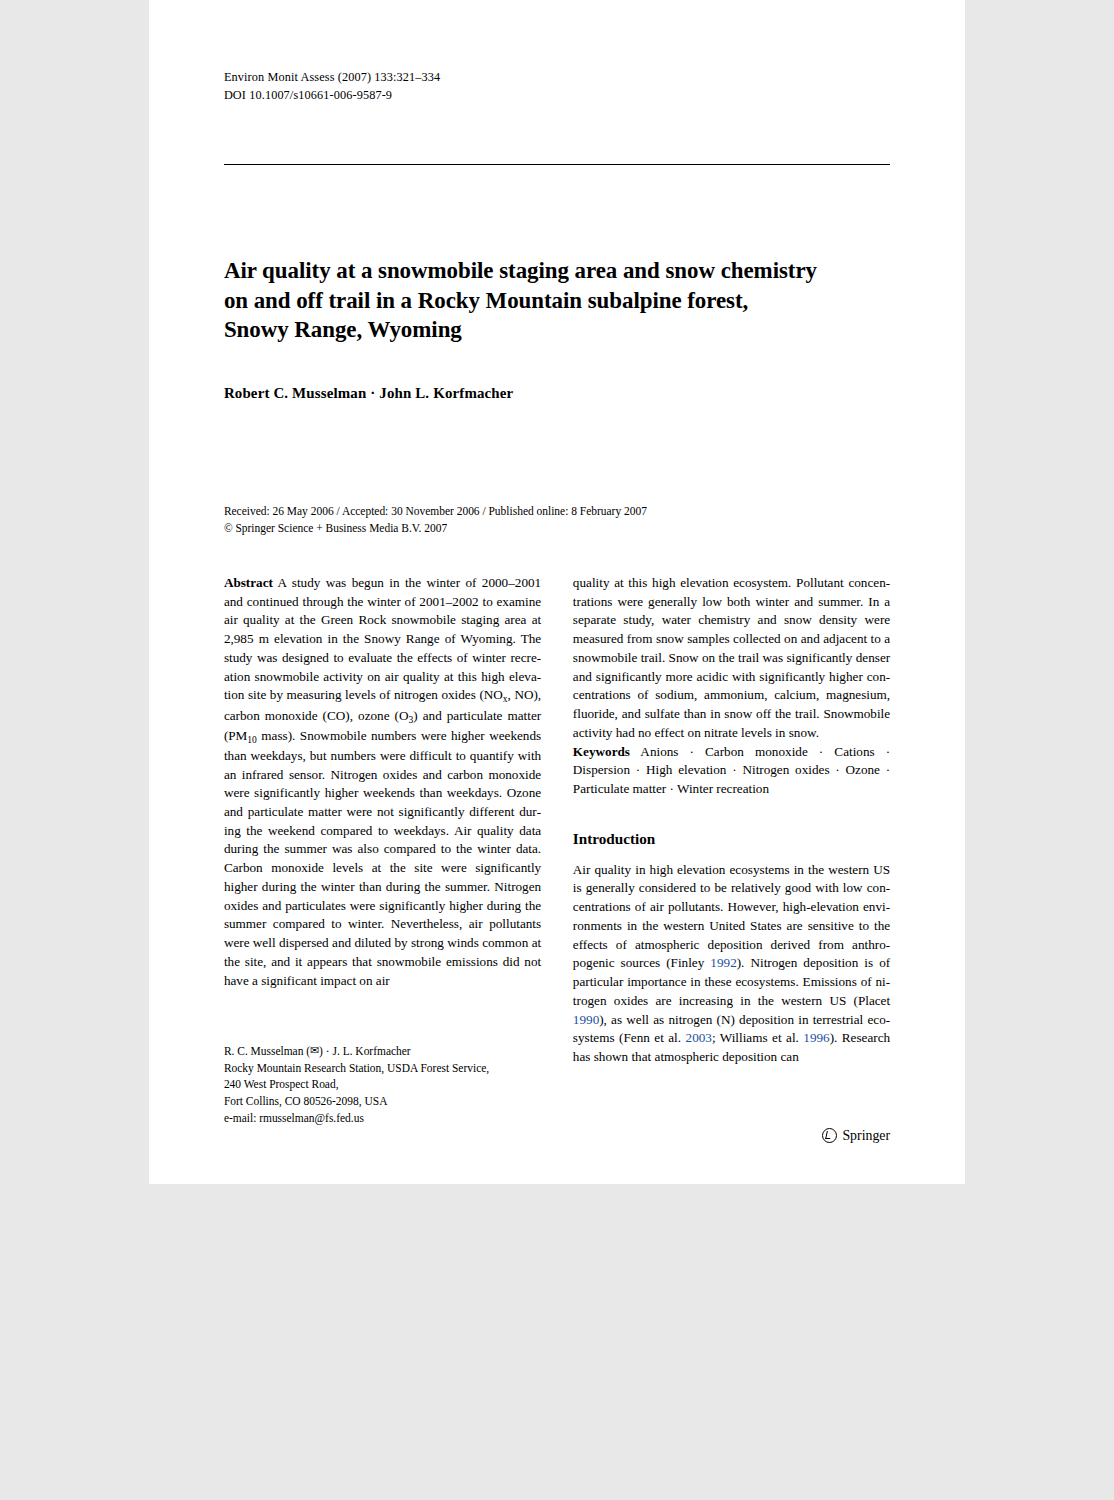Environ Monit Assess (2007) 133:321–334
DOI 10.1007/s10661-006-9587-9
Air quality at a snowmobile staging area and snow chemistry
on and off trail in a Rocky Mountain subalpine forest,
Snowy Range, Wyoming
Robert C. Musselman · John L. Korfmacher
Received: 26 May 2006 / Accepted: 30 November 2006 / Published online: 8 February 2007
© Springer Science + Business Media B.V. 2007
Abstract A study was begun in the winter of 2000–2001 and continued through the winter of 2001–2002 to examine air quality at the Green Rock snowmobile staging area at 2,985 m elevation in the Snowy Range of Wyoming. The study was designed to evaluate the effects of winter recreation snowmobile activity on air quality at this high elevation site by measuring levels of nitrogen oxides (NOx, NO), carbon monoxide (CO), ozone (O3) and particulate matter (PM10 mass). Snowmobile numbers were higher weekends than weekdays, but numbers were difficult to quantify with an infrared sensor. Nitrogen oxides and carbon monoxide were significantly higher weekends than weekdays. Ozone and particulate matter were not significantly different during the weekend compared to weekdays. Air quality data during the summer was also compared to the winter data. Carbon monoxide levels at the site were significantly higher during the winter than during the summer. Nitrogen oxides and particulates were significantly higher during the summer compared to winter. Nevertheless, air pollutants were well dispersed and diluted by strong winds common at the site, and it appears that snowmobile emissions did not have a significant impact on air
R. C. Musselman (✉) · J. L. Korfmacher
Rocky Mountain Research Station, USDA Forest Service,
240 West Prospect Road,
Fort Collins, CO 80526-2098, USA
e-mail: rmusselman@fs.fed.us
quality at this high elevation ecosystem. Pollutant concentrations were generally low both winter and summer. In a separate study, water chemistry and snow density were measured from snow samples collected on and adjacent to a snowmobile trail. Snow on the trail was significantly denser and significantly more acidic with significantly higher concentrations of sodium, ammonium, calcium, magnesium, fluoride, and sulfate than in snow off the trail. Snowmobile activity had no effect on nitrate levels in snow.
Keywords Anions · Carbon monoxide · Cations · Dispersion · High elevation · Nitrogen oxides · Ozone · Particulate matter · Winter recreation
Introduction
Air quality in high elevation ecosystems in the western US is generally considered to be relatively good with low concentrations of air pollutants. However, high-elevation environments in the western United States are sensitive to the effects of atmospheric deposition derived from anthropogenic sources (Finley 1992). Nitrogen deposition is of particular importance in these ecosystems. Emissions of nitrogen oxides are increasing in the western US (Placet 1990), as well as nitrogen (N) deposition in terrestrial ecosystems (Fenn et al. 2003; Williams et al. 1996). Research has shown that atmospheric deposition can
Springer